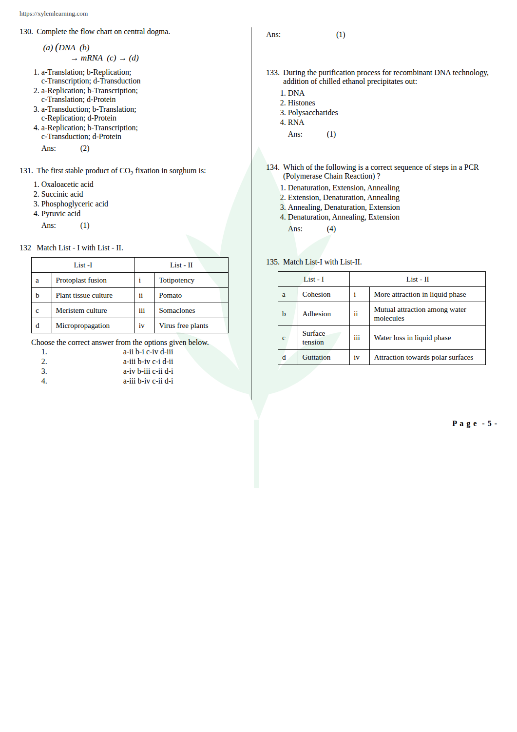https://xylemlearning.com
130. Complete the flow chart on central dogma.
(a) (DNA (b)
→ mRNA (c) → (d)
a-Translation; b-Replication;
c-Transcription; d-Transduction
a-Replication; b-Transcription;
c-Translation; d-Protein
a-Transduction; b-Translation;
c-Replication; d-Protein
a-Replication; b-Transcription;
c-Transduction; d-Protein
Ans:(2)
131. The first stable product of CO2 fixation in sorghum is:
Oxaloacetic acid
Succinic acid
Phosphoglyceric acid
Pyruvic acid
Ans:(1)
132 Match List - I with List - II.
| List -I | List - II |
| --- | --- |
| a | Protoplast fusion | i | Totipotency |
| b | Plant tissue culture | ii | Pomato |
| c | Meristem culture | iii | Somaclones |
| d | Micropropagation | iv | Virus free plants |
Choose the correct answer from the options given below.
| 1. | | a-ii b-i c-iv d-iii |
| 2. | | a-iii b-iv c-i d-ii |
| 3. | | a-iv b-iii c-ii d-i |
| 4. | | a-iii b-iv c-ii d-i |
Ans: (1)
133. During the purification process for recombinant DNA technology, addition of chilled ethanol precipitates out:
DNA
Histones
Polysaccharides
RNA
Ans:(1)
134. Which of the following is a correct sequence of steps in a PCR (Polymerase Chain Reaction) ?
Denaturation, Extension, Annealing
Extension, Denaturation, Annealing
Annealing, Denaturation, Extension
Denaturation, Annealing, Extension
Ans:(4)
135. Match List-I with List-II.
| List - I | List - II |
| --- | --- |
| a | Cohesion | i | More attraction in liquid phase |
| b | Adhesion | ii | Mutual attraction among water molecules |
| c | Surface tension | iii | Water loss in liquid phase |
| d | Guttation | iv | Attraction towards polar surfaces |
P a g e - 5 -